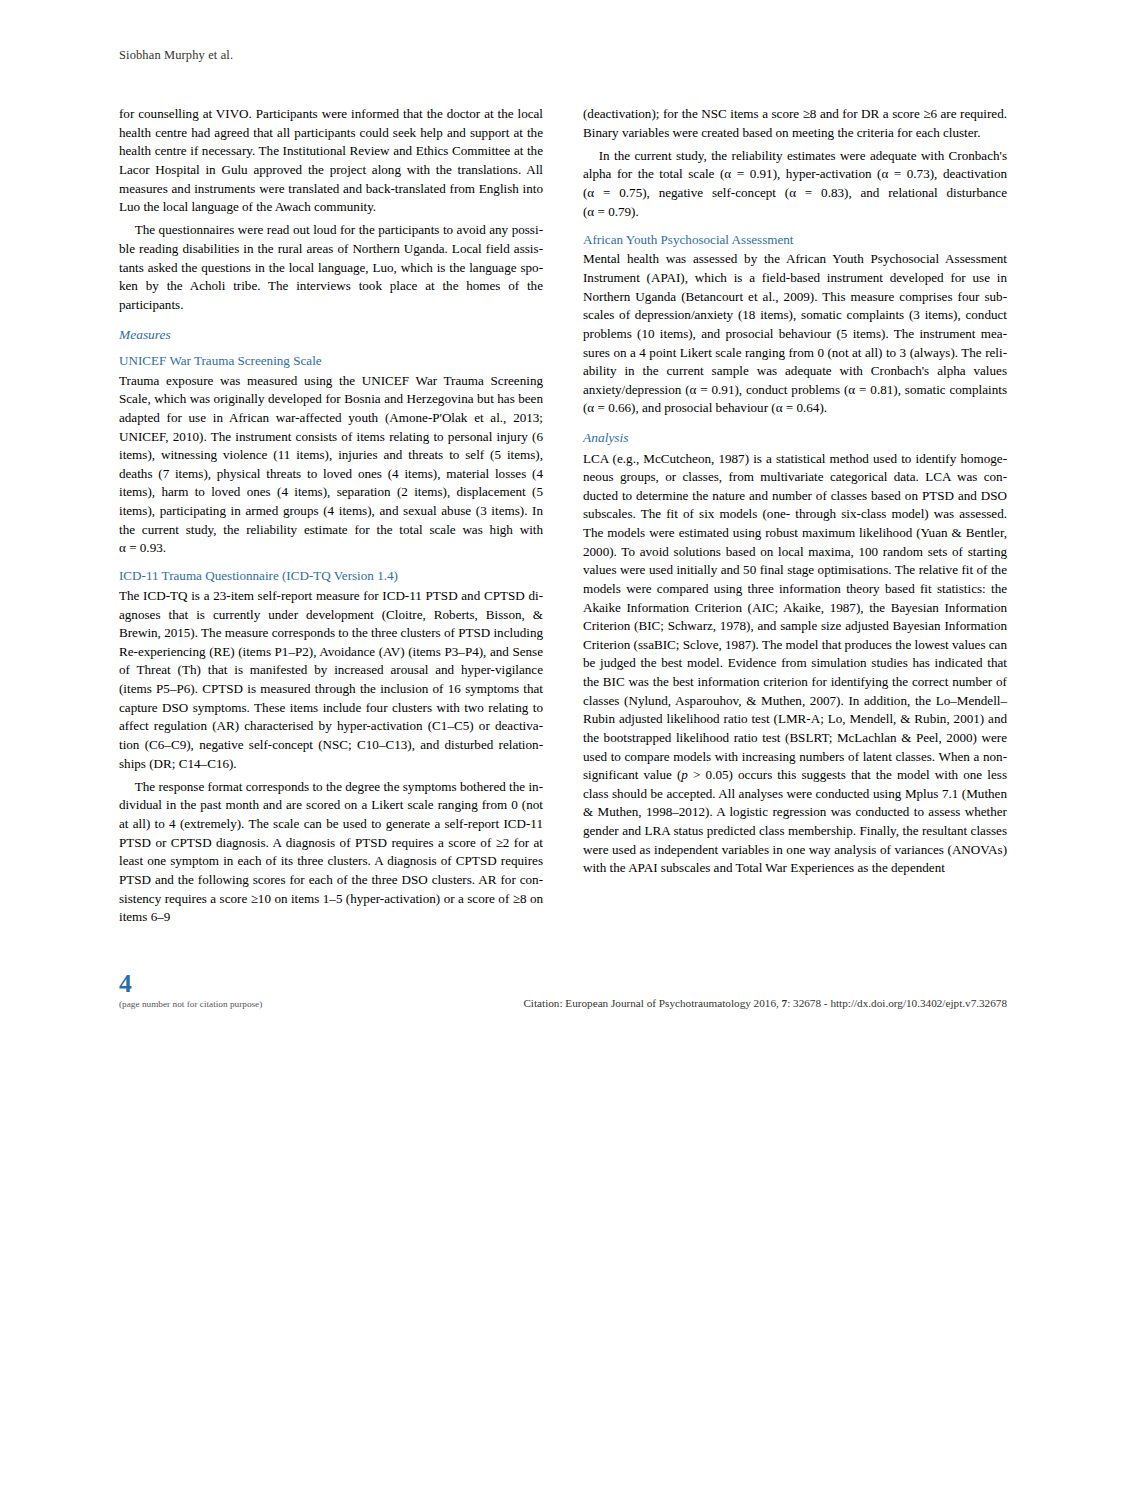Siobhan Murphy et al.
for counselling at VIVO. Participants were informed that the doctor at the local health centre had agreed that all participants could seek help and support at the health centre if necessary. The Institutional Review and Ethics Committee at the Lacor Hospital in Gulu approved the project along with the translations. All measures and instruments were translated and back-translated from English into Luo the local language of the Awach community.
The questionnaires were read out loud for the participants to avoid any possible reading disabilities in the rural areas of Northern Uganda. Local field assistants asked the questions in the local language, Luo, which is the language spoken by the Acholi tribe. The interviews took place at the homes of the participants.
Measures
UNICEF War Trauma Screening Scale
Trauma exposure was measured using the UNICEF War Trauma Screening Scale, which was originally developed for Bosnia and Herzegovina but has been adapted for use in African war-affected youth (Amone-P'Olak et al., 2013; UNICEF, 2010). The instrument consists of items relating to personal injury (6 items), witnessing violence (11 items), injuries and threats to self (5 items), deaths (7 items), physical threats to loved ones (4 items), material losses (4 items), harm to loved ones (4 items), separation (2 items), displacement (5 items), participating in armed groups (4 items), and sexual abuse (3 items). In the current study, the reliability estimate for the total scale was high with α = 0.93.
ICD-11 Trauma Questionnaire (ICD-TQ Version 1.4)
The ICD-TQ is a 23-item self-report measure for ICD-11 PTSD and CPTSD diagnoses that is currently under development (Cloitre, Roberts, Bisson, & Brewin, 2015). The measure corresponds to the three clusters of PTSD including Re-experiencing (RE) (items P1–P2), Avoidance (AV) (items P3–P4), and Sense of Threat (Th) that is manifested by increased arousal and hyper-vigilance (items P5–P6). CPTSD is measured through the inclusion of 16 symptoms that capture DSO symptoms. These items include four clusters with two relating to affect regulation (AR) characterised by hyper-activation (C1–C5) or deactivation (C6–C9), negative self-concept (NSC; C10–C13), and disturbed relationships (DR; C14–C16).
The response format corresponds to the degree the symptoms bothered the individual in the past month and are scored on a Likert scale ranging from 0 (not at all) to 4 (extremely). The scale can be used to generate a self-report ICD-11 PTSD or CPTSD diagnosis. A diagnosis of PTSD requires a score of ≥2 for at least one symptom in each of its three clusters. A diagnosis of CPTSD requires PTSD and the following scores for each of the three DSO clusters. AR for consistency requires a score ≥10 on items 1–5 (hyper-activation) or a score of ≥8 on items 6–9
(deactivation); for the NSC items a score ≥8 and for DR a score ≥6 are required. Binary variables were created based on meeting the criteria for each cluster.
In the current study, the reliability estimates were adequate with Cronbach's alpha for the total scale (α = 0.91), hyper-activation (α = 0.73), deactivation (α = 0.75), negative self-concept (α = 0.83), and relational disturbance (α = 0.79).
African Youth Psychosocial Assessment
Mental health was assessed by the African Youth Psychosocial Assessment Instrument (APAI), which is a field-based instrument developed for use in Northern Uganda (Betancourt et al., 2009). This measure comprises four subscales of depression/anxiety (18 items), somatic complaints (3 items), conduct problems (10 items), and prosocial behaviour (5 items). The instrument measures on a 4 point Likert scale ranging from 0 (not at all) to 3 (always). The reliability in the current sample was adequate with Cronbach's alpha values anxiety/depression (α = 0.91), conduct problems (α = 0.81), somatic complaints (α = 0.66), and prosocial behaviour (α = 0.64).
Analysis
LCA (e.g., McCutcheon, 1987) is a statistical method used to identify homogeneous groups, or classes, from multivariate categorical data. LCA was conducted to determine the nature and number of classes based on PTSD and DSO subscales. The fit of six models (one- through six-class model) was assessed. The models were estimated using robust maximum likelihood (Yuan & Bentler, 2000). To avoid solutions based on local maxima, 100 random sets of starting values were used initially and 50 final stage optimisations. The relative fit of the models were compared using three information theory based fit statistics: the Akaike Information Criterion (AIC; Akaike, 1987), the Bayesian Information Criterion (BIC; Schwarz, 1978), and sample size adjusted Bayesian Information Criterion (ssaBIC; Sclove, 1987). The model that produces the lowest values can be judged the best model. Evidence from simulation studies has indicated that the BIC was the best information criterion for identifying the correct number of classes (Nylund, Asparouhov, & Muthen, 2007). In addition, the Lo–Mendell–Rubin adjusted likelihood ratio test (LMR-A; Lo, Mendell, & Rubin, 2001) and the bootstrapped likelihood ratio test (BSLRT; McLachlan & Peel, 2000) were used to compare models with increasing numbers of latent classes. When a non-significant value (p > 0.05) occurs this suggests that the model with one less class should be accepted. All analyses were conducted using Mplus 7.1 (Muthen & Muthen, 1998–2012). A logistic regression was conducted to assess whether gender and LRA status predicted class membership. Finally, the resultant classes were used as independent variables in one way analysis of variances (ANOVAs) with the APAI subscales and Total War Experiences as the dependent
4
(page number not for citation purpose)
Citation: European Journal of Psychotraumatology 2016, 7: 32678 - http://dx.doi.org/10.3402/ejpt.v7.32678